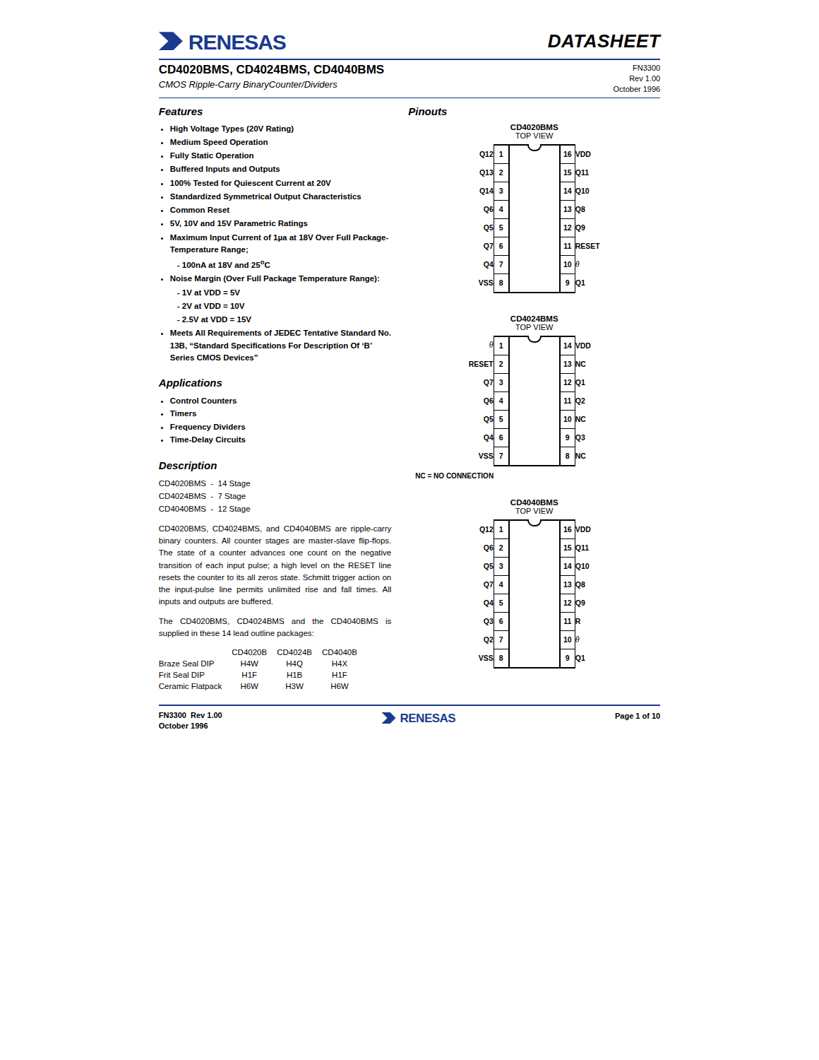RENESAS
DATASHEET
CD4020BMS, CD4024BMS, CD4040BMS
CMOS Ripple-Carry BinaryCounter/Dividers
FN3300
Rev 1.00
October 1996
Features
High Voltage Types (20V Rating)
Medium Speed Operation
Fully Static Operation
Buffered Inputs and Outputs
100% Tested for Quiescent Current at 20V
Standardized Symmetrical Output Characteristics
Common Reset
5V, 10V and 15V Parametric Ratings
Maximum Input Current of 1µa at 18V Over Full Package-Temperature Range;
100nA at 18V and 25oC
Noise Margin (Over Full Package Temperature Range):
1V at VDD = 5V
2V at VDD = 10V
2.5V at VDD = 15V
Meets All Requirements of JEDEC Tentative Standard No. 13B, “Standard Specifications For Description Of ‘B’ Series CMOS Devices”
Applications
Control Counters
Timers
Frequency Dividers
Time-Delay Circuits
Description
CD4020BMS - 14 Stage
CD4024BMS - 7 Stage
CD4040BMS - 12 Stage
CD4020BMS, CD4024BMS, and CD4040BMS are ripple-carry binary counters. All counter stages are master-slave flip-flops. The state of a counter advances one count on the negative transition of each input pulse; a high level on the RESET line resets the counter to its all zeros state. Schmitt trigger action on the input-pulse line permits unlimited rise and fall times. All inputs and outputs are buffered.
The CD4020BMS, CD4024BMS and the CD4040BMS is supplied in these 14 lead outline packages:
| | CD4020B | CD4024B | CD4040B |
| --- | --- | --- | --- |
| Braze Seal DIP | H4W | H4Q | H4X |
| Frit Seal DIP | H1F | H1B | H1F |
| Ceramic Flatpack | H6W | H3W | H6W |
Pinouts
CD4020BMS
TOP VIEW
| Q12 | 1 | | 16 | VDD |
| Q13 | 2 | | 15 | Q11 |
| Q14 | 3 | | 14 | Q10 |
| Q6 | 4 | | 13 | Q8 |
| Q5 | 5 | | 12 | Q9 |
| Q7 | 6 | | 11 | RESET |
| Q4 | 7 | | 10 | θ |
| VSS | 8 | | 9 | Q1 |
CD4024BMS
TOP VIEW
| θ | 1 | | 14 | VDD |
| RESET | 2 | | 13 | NC |
| Q7 | 3 | | 12 | Q1 |
| Q6 | 4 | | 11 | Q2 |
| Q5 | 5 | | 10 | NC |
| Q4 | 6 | | 9 | Q3 |
| VSS | 7 | | 8 | NC |
NC = NO CONNECTION
CD4040BMS
TOP VIEW
| Q12 | 1 | | 16 | VDD |
| Q6 | 2 | | 15 | Q11 |
| Q5 | 3 | | 14 | Q10 |
| Q7 | 4 | | 13 | Q8 |
| Q4 | 5 | | 12 | Q9 |
| Q3 | 6 | | 11 | R |
| Q2 | 7 | | 10 | θ |
| VSS | 8 | | 9 | Q1 |
FN3300 Rev 1.00
October 1996
RENESAS
Page 1 of 10